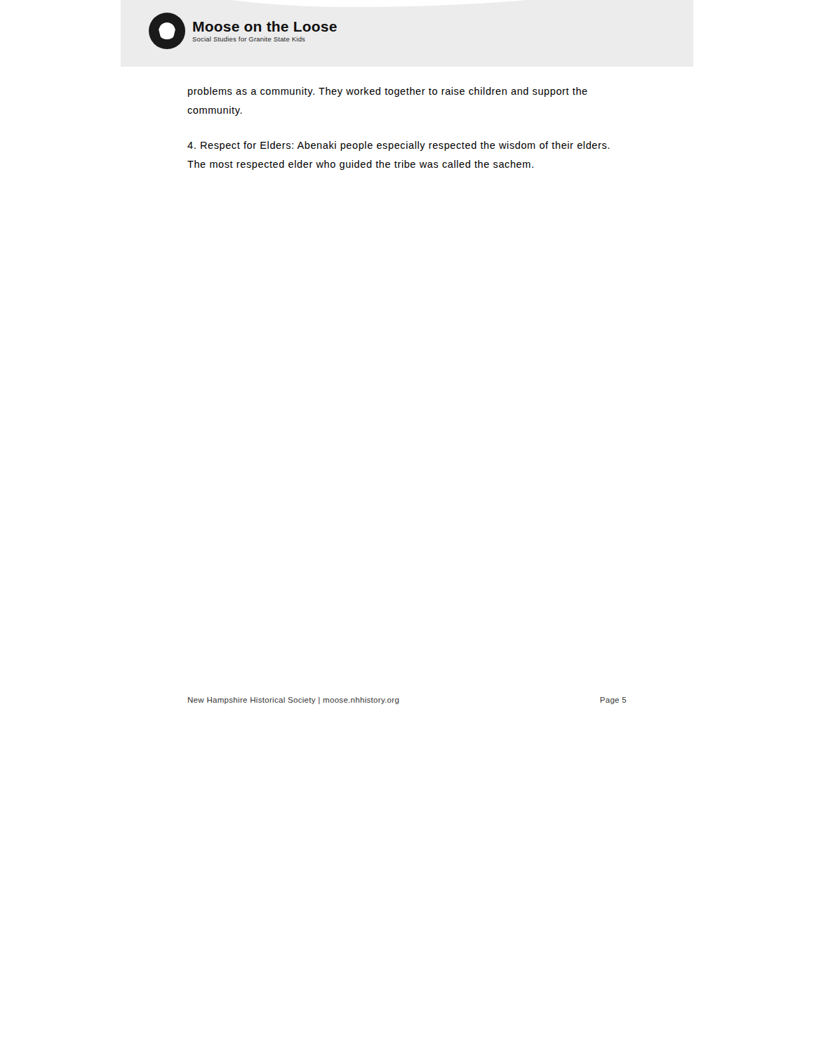Moose on the Loose
Social Studies for Granite State Kids
problems as a community. They worked together to raise children and support the community.
4. Respect for Elders: Abenaki people especially respected the wisdom of their elders. The most respected elder who guided the tribe was called the sachem.
New Hampshire Historical Society | moose.nhhistory.org Page 5